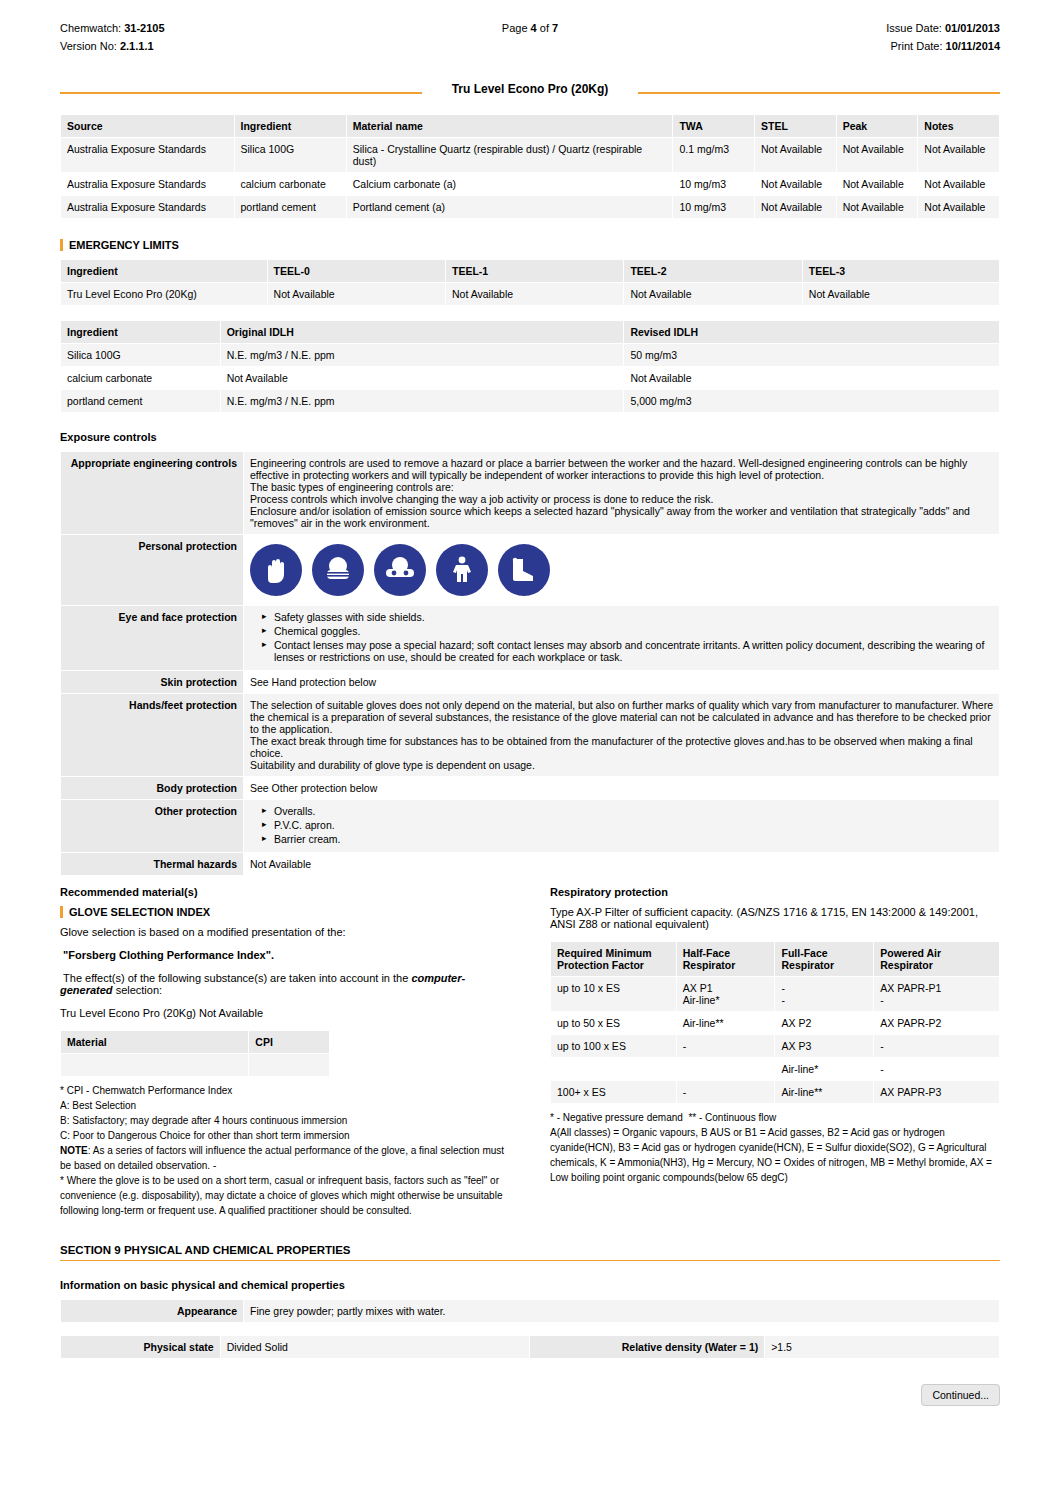Chemwatch: 31-2105
Version No: 2.1.1.1
Page 4 of 7
Issue Date: 01/01/2013
Print Date: 10/11/2014
Tru Level Econo Pro (20Kg)
| Source | Ingredient | Material name | TWA | STEL | Peak | Notes |
| --- | --- | --- | --- | --- | --- | --- |
| Australia Exposure Standards | Silica 100G | Silica - Crystalline Quartz (respirable dust) / Quartz (respirable dust) | 0.1 mg/m3 | Not Available | Not Available | Not Available |
| Australia Exposure Standards | calcium carbonate | Calcium carbonate (a) | 10 mg/m3 | Not Available | Not Available | Not Available |
| Australia Exposure Standards | portland cement | Portland cement (a) | 10 mg/m3 | Not Available | Not Available | Not Available |
EMERGENCY LIMITS
| Ingredient | TEEL-0 | TEEL-1 | TEEL-2 | TEEL-3 |
| --- | --- | --- | --- | --- |
| Tru Level Econo Pro (20Kg) | Not Available | Not Available | Not Available | Not Available |
| Ingredient | Original IDLH | Revised IDLH |
| --- | --- | --- |
| Silica 100G | N.E. mg/m3 / N.E. ppm | 50 mg/m3 |
| calcium carbonate | Not Available | Not Available |
| portland cement | N.E. mg/m3 / N.E. ppm | 5,000 mg/m3 |
Exposure controls
| Appropriate engineering controls | Engineering controls are used to remove a hazard or place a barrier between the worker and the hazard. Well-designed engineering controls can be highly effective in protecting workers and will typically be independent of worker interactions to provide this high level of protection. The basic types of engineering controls are: Process controls which involve changing the way a job activity or process is done to reduce the risk. Enclosure and/or isolation of emission source which keeps a selected hazard "physically" away from the worker and ventilation that strategically "adds" and "removes" air in the work environment. |
| Personal protection | |
| Eye and face protection | Safety glasses with side shields. Chemical goggles. Contact lenses may pose a special hazard; soft contact lenses may absorb and concentrate irritants. A written policy document, describing the wearing of lenses or restrictions on use, should be created for each workplace or task. |
| Skin protection | See Hand protection below |
| Hands/feet protection | The selection of suitable gloves does not only depend on the material, but also on further marks of quality which vary from manufacturer to manufacturer. Where the chemical is a preparation of several substances, the resistance of the glove material can not be calculated in advance and has therefore to be checked prior to the application. The exact break through time for substances has to be obtained from the manufacturer of the protective gloves and.has to be observed when making a final choice. Suitability and durability of glove type is dependent on usage. |
| Body protection | See Other protection below |
| Other protection | Overalls. P.V.C. apron. Barrier cream. |
| Thermal hazards | Not Available |
Recommended material(s)
GLOVE SELECTION INDEX
Glove selection is based on a modified presentation of the:
"Forsberg Clothing Performance Index".
The effect(s) of the following substance(s) are taken into account in the computer-generated selection:
Tru Level Econo Pro (20Kg) Not Available
| Material | CPI |
| --- | --- |
* CPI - Chemwatch Performance Index
A: Best Selection
B: Satisfactory; may degrade after 4 hours continuous immersion
C: Poor to Dangerous Choice for other than short term immersion
NOTE: As a series of factors will influence the actual performance of the glove, a final selection must be based on detailed observation. -
* Where the glove is to be used on a short term, casual or infrequent basis, factors such as "feel" or convenience (e.g. disposability), may dictate a choice of gloves which might otherwise be unsuitable following long-term or frequent use. A qualified practitioner should be consulted.
Respiratory protection
Type AX-P Filter of sufficient capacity. (AS/NZS 1716 & 1715, EN 143:2000 & 149:2001, ANSI Z88 or national equivalent)
| Required Minimum Protection Factor | Half-Face Respirator | Full-Face Respirator | Powered Air Respirator |
| --- | --- | --- | --- |
| up to 10 x ES | AX P1 Air-line* | - - | AX PAPR-P1 - |
| up to 50 x ES | Air-line** | AX P2 | AX PAPR-P2 |
| up to 100 x ES | - | AX P3 | - |
| | | Air-line* | - |
| 100+ x ES | - | Air-line** | AX PAPR-P3 |
* - Negative pressure demand ** - Continuous flow
A(All classes) = Organic vapours, B AUS or B1 = Acid gasses, B2 = Acid gas or hydrogen cyanide(HCN), B3 = Acid gas or hydrogen cyanide(HCN), E = Sulfur dioxide(SO2), G = Agricultural chemicals, K = Ammonia(NH3), Hg = Mercury, NO = Oxides of nitrogen, MB = Methyl bromide, AX = Low boiling point organic compounds(below 65 degC)
SECTION 9 PHYSICAL AND CHEMICAL PROPERTIES
Information on basic physical and chemical properties
| Appearance | Fine grey powder; partly mixes with water. |
| Physical state | Divided Solid | Relative density (Water = 1) | >1.5 |
Continued...